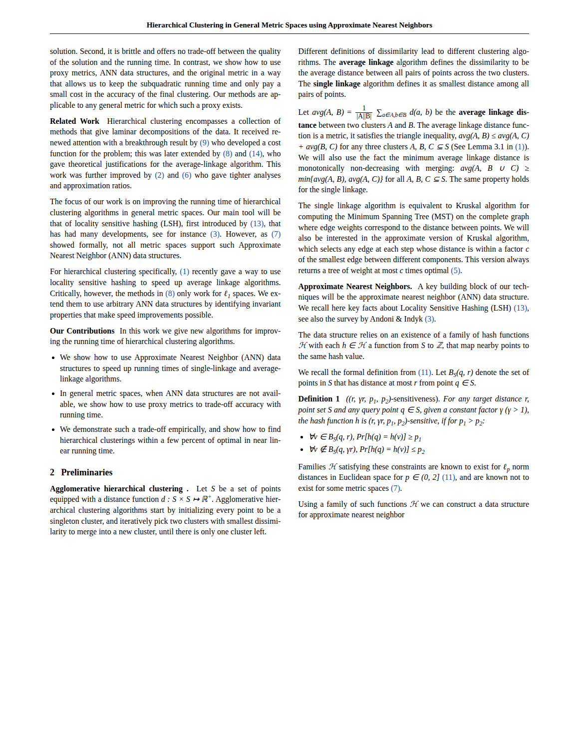Hierarchical Clustering in General Metric Spaces using Approximate Nearest Neighbors
solution. Second, it is brittle and offers no trade-off between the quality of the solution and the running time. In contrast, we show how to use proxy metrics, ANN data structures, and the original metric in a way that allows us to keep the subquadratic running time and only pay a small cost in the accuracy of the final clustering. Our methods are applicable to any general metric for which such a proxy exists.
Related Work Hierarchical clustering encompasses a collection of methods that give laminar decompositions of the data. It received renewed attention with a breakthrough result by (9) who developed a cost function for the problem; this was later extended by (8) and (14), who gave theoretical justifications for the average-linkage algorithm. This work was further improved by (2) and (6) who gave tighter analyses and approximation ratios.
The focus of our work is on improving the running time of hierarchical clustering algorithms in general metric spaces. Our main tool will be that of locality sensitive hashing (LSH), first introduced by (13), that has had many developments, see for instance (3). However, as (7) showed formally, not all metric spaces support such Approximate Nearest Neighbor (ANN) data structures.
For hierarchical clustering specifically, (1) recently gave a way to use locality sensitive hashing to speed up average linkage algorithms. Critically, however, the methods in (8) only work for ℓ1 spaces. We extend them to use arbitrary ANN data structures by identifying invariant properties that make speed improvements possible.
Our Contributions In this work we give new algorithms for improving the running time of hierarchical clustering algorithms.
We show how to use Approximate Nearest Neighbor (ANN) data structures to speed up running times of single-linkage and average-linkage algorithms.
In general metric spaces, when ANN data structures are not available, we show how to use proxy metrics to trade-off accuracy with running time.
We demonstrate such a trade-off empirically, and show how to find hierarchical clusterings within a few percent of optimal in near linear running time.
2 Preliminaries
Agglomerative hierarchical clustering . Let S be a set of points equipped with a distance function d : S × S ↦ ℝ+. Agglomerative hierarchical clustering algorithms start by initializing every point to be a singleton cluster, and iteratively pick two clusters with smallest dissimilarity to merge into a new cluster, until there is only one cluster left.
Different definitions of dissimilarity lead to different clustering algorithms. The average linkage algorithm defines the dissimilarity to be the average distance between all pairs of points across the two clusters. The single linkage algorithm defines it as smallest distance among all pairs of points.
Let avg(A, B) = 1|A||B| ∑a∈A,b∈B d(a, b) be the average linkage distance between two clusters A and B. The average linkage distance function is a metric, it satisfies the triangle inequality, avg(A, B) ≤ avg(A, C) + avg(B, C) for any three clusters A, B, C ⊆ S (See Lemma 3.1 in (1)). We will also use the fact the minimum average linkage distance is monotonically non-decreasing with merging: avg(A, B ∪ C) ≥ min{avg(A, B), avg(A, C)} for all A, B, C ⊆ S. The same property holds for the single linkage.
The single linkage algorithm is equivalent to Kruskal algorithm for computing the Minimum Spanning Tree (MST) on the complete graph where edge weights correspond to the distance between points. We will also be interested in the approximate version of Kruskal algorithm, which selects any edge at each step whose distance is within a factor c of the smallest edge between different components. This version always returns a tree of weight at most c times optimal (5).
Approximate Nearest Neighbors. A key building block of our techniques will be the approximate nearest neighbor (ANN) data structure. We recall here key facts about Locality Sensitive Hashing (LSH) (13), see also the survey by Andoni & Indyk (3).
The data structure relies on an existence of a family of hash functions ℋ with each h ∈ ℋ a function from S to ℤ, that map nearby points to the same hash value.
We recall the formal definition from (11). Let BS(q, r) denote the set of points in S that has distance at most r from point q ∈ S.
Definition 1 ((r, γr, p1, p2)-sensitiveness). For any target distance r, point set S and any query point q ∈ S, given a constant factor γ (γ > 1), the hash function h is (r, γr, p1, p2)-sensitive, if for p1 > p2:
∀v ∈ BS(q, r), Pr[h(q) = h(v)] ≥ p1
∀v ∉ BS(q, γr), Pr[h(q) = h(v)] ≤ p2
Families ℋ satisfying these constraints are known to exist for ℓp norm distances in Euclidean space for p ∈ (0, 2] (11), and are known not to exist for some metric spaces (7).
Using a family of such functions ℋ we can construct a data structure for approximate nearest neighbor